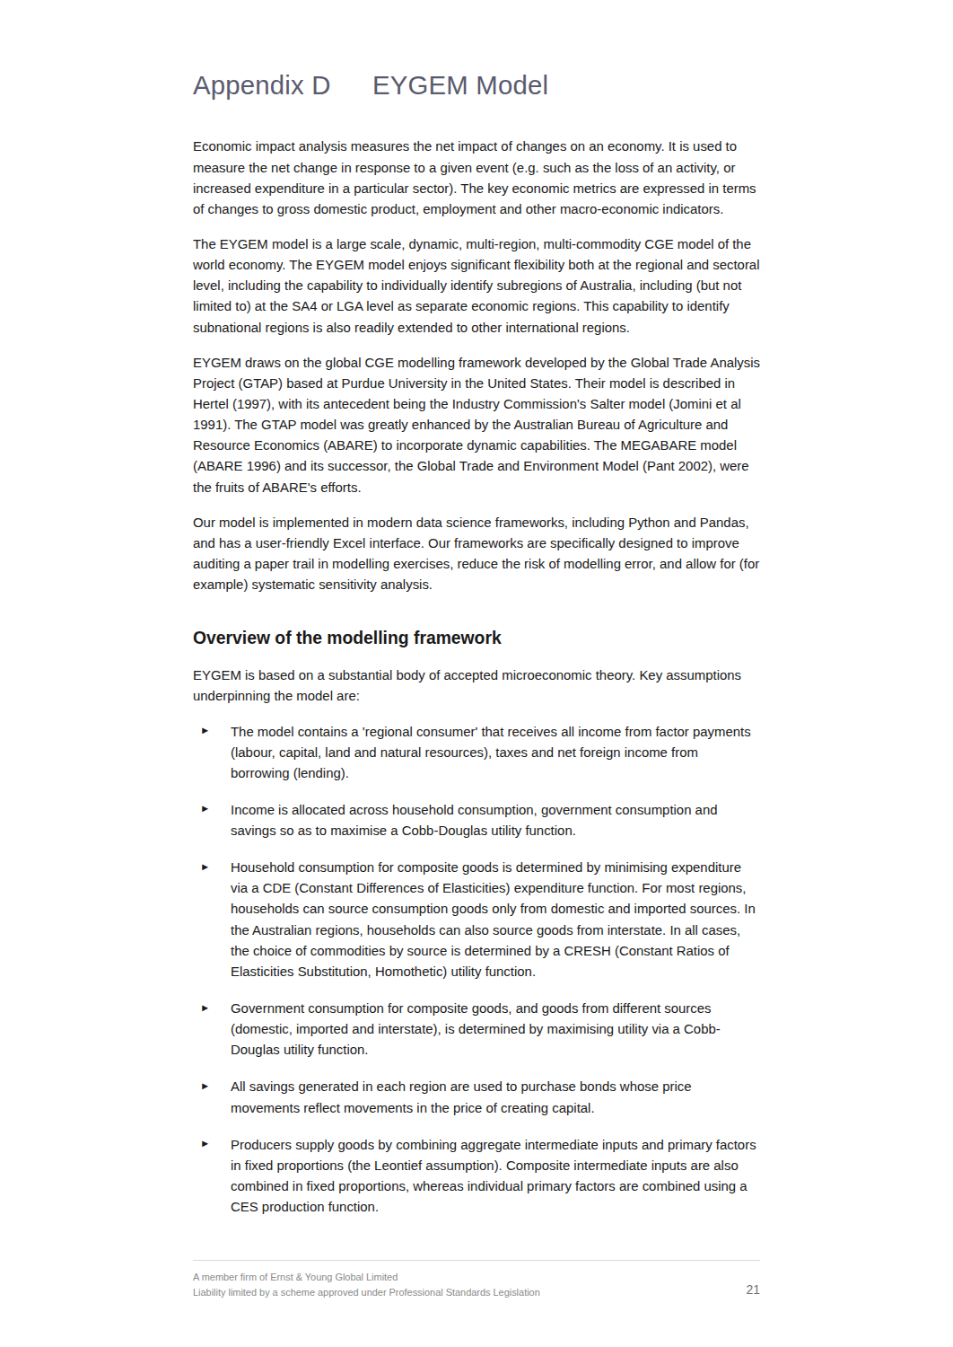Appendix DEYGEM Model
Economic impact analysis measures the net impact of changes on an economy. It is used to measure the net change in response to a given event (e.g. such as the loss of an activity, or increased expenditure in a particular sector). The key economic metrics are expressed in terms of changes to gross domestic product, employment and other macro-economic indicators.
The EYGEM model is a large scale, dynamic, multi-region, multi-commodity CGE model of the world economy. The EYGEM model enjoys significant flexibility both at the regional and sectoral level, including the capability to individually identify subregions of Australia, including (but not limited to) at the SA4 or LGA level as separate economic regions. This capability to identify subnational regions is also readily extended to other international regions.
EYGEM draws on the global CGE modelling framework developed by the Global Trade Analysis Project (GTAP) based at Purdue University in the United States. Their model is described in Hertel (1997), with its antecedent being the Industry Commission's Salter model (Jomini et al 1991). The GTAP model was greatly enhanced by the Australian Bureau of Agriculture and Resource Economics (ABARE) to incorporate dynamic capabilities. The MEGABARE model (ABARE 1996) and its successor, the Global Trade and Environment Model (Pant 2002), were the fruits of ABARE's efforts.
Our model is implemented in modern data science frameworks, including Python and Pandas, and has a user-friendly Excel interface. Our frameworks are specifically designed to improve auditing a paper trail in modelling exercises, reduce the risk of modelling error, and allow for (for example) systematic sensitivity analysis.
Overview of the modelling framework
EYGEM is based on a substantial body of accepted microeconomic theory. Key assumptions underpinning the model are:
The model contains a 'regional consumer' that receives all income from factor payments (labour, capital, land and natural resources), taxes and net foreign income from borrowing (lending).
Income is allocated across household consumption, government consumption and savings so as to maximise a Cobb-Douglas utility function.
Household consumption for composite goods is determined by minimising expenditure via a CDE (Constant Differences of Elasticities) expenditure function. For most regions, households can source consumption goods only from domestic and imported sources. In the Australian regions, households can also source goods from interstate. In all cases, the choice of commodities by source is determined by a CRESH (Constant Ratios of Elasticities Substitution, Homothetic) utility function.
Government consumption for composite goods, and goods from different sources (domestic, imported and interstate), is determined by maximising utility via a Cobb-Douglas utility function.
All savings generated in each region are used to purchase bonds whose price movements reflect movements in the price of creating capital.
Producers supply goods by combining aggregate intermediate inputs and primary factors in fixed proportions (the Leontief assumption). Composite intermediate inputs are also combined in fixed proportions, whereas individual primary factors are combined using a CES production function.
A member firm of Ernst & Young Global Limited
Liability limited by a scheme approved under Professional Standards Legislation 21